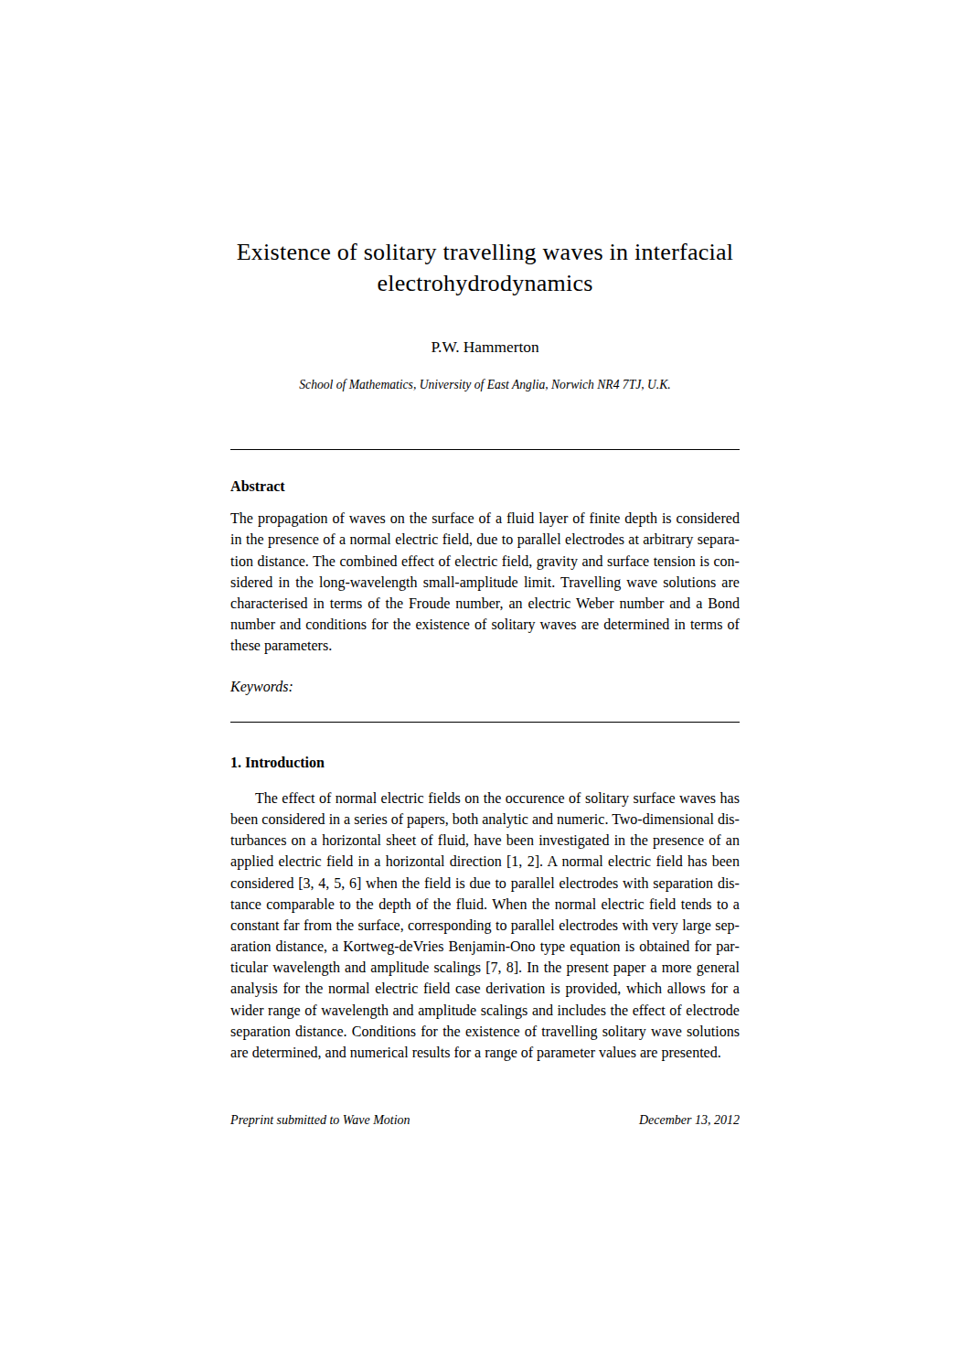Existence of solitary travelling waves in interfacial
electrohydrodynamics
P.W. Hammerton
School of Mathematics, University of East Anglia, Norwich NR4 7TJ, U.K.
Abstract
The propagation of waves on the surface of a fluid layer of finite depth is considered in the presence of a normal electric field, due to parallel electrodes at arbitrary separation distance. The combined effect of electric field, gravity and surface tension is considered in the long-wavelength small-amplitude limit. Travelling wave solutions are characterised in terms of the Froude number, an electric Weber number and a Bond number and conditions for the existence of solitary waves are determined in terms of these parameters.
Keywords:
1. Introduction
The effect of normal electric fields on the occurence of solitary surface waves has been considered in a series of papers, both analytic and numeric. Two-dimensional disturbances on a horizontal sheet of fluid, have been investigated in the presence of an applied electric field in a horizontal direction [1, 2]. A normal electric field has been considered [3, 4, 5, 6] when the field is due to parallel electrodes with separation distance comparable to the depth of the fluid. When the normal electric field tends to a constant far from the surface, corresponding to parallel electrodes with very large separation distance, a Kortweg-deVries Benjamin-Ono type equation is obtained for particular wavelength and amplitude scalings [7, 8]. In the present paper a more general analysis for the normal electric field case derivation is provided, which allows for a wider range of wavelength and amplitude scalings and includes the effect of electrode separation distance. Conditions for the existence of travelling solitary wave solutions are determined, and numerical results for a range of parameter values are presented.
Preprint submitted to Wave Motion December 13, 2012